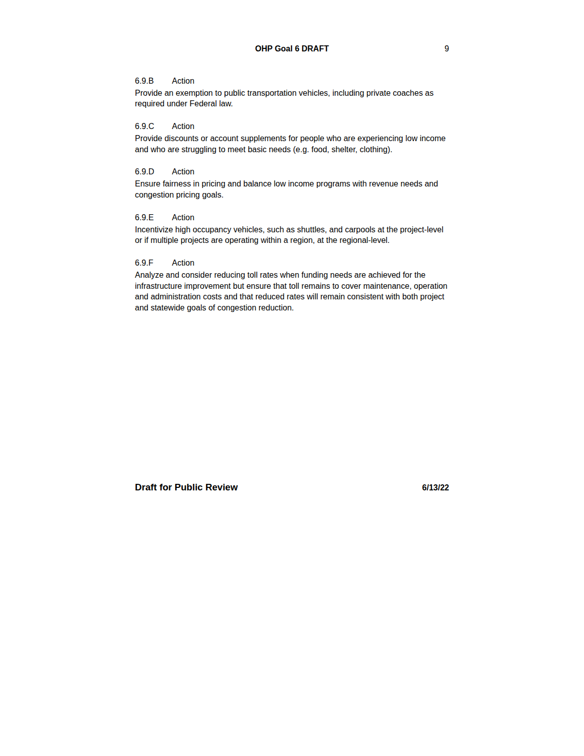OHP Goal 6 DRAFT 9
6.9.BAction
Provide an exemption to public transportation vehicles, including private coaches as required under Federal law.
6.9.CAction
Provide discounts or account supplements for people who are experiencing low income and who are struggling to meet basic needs (e.g. food, shelter, clothing).
6.9.DAction
Ensure fairness in pricing and balance low income programs with revenue needs and congestion pricing goals.
6.9.EAction
Incentivize high occupancy vehicles, such as shuttles, and carpools at the project-level or if multiple projects are operating within a region, at the regional-level.
6.9.FAction
Analyze and consider reducing toll rates when funding needs are achieved for the infrastructure improvement but ensure that toll remains to cover maintenance, operation and administration costs and that reduced rates will remain consistent with both project and statewide goals of congestion reduction.
Draft for Public Review 6/13/22